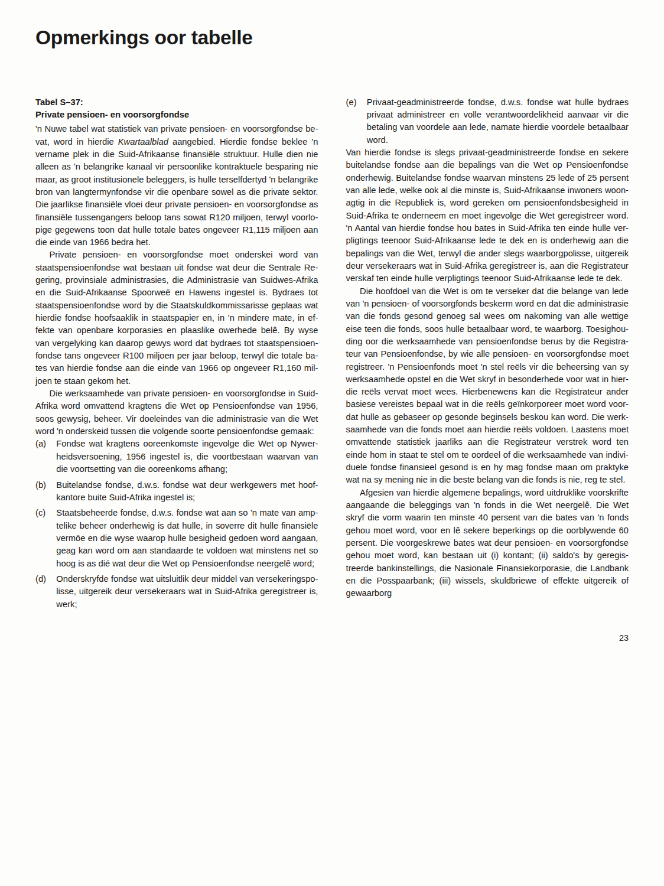Opmerkings oor tabelle
Tabel S–37:
Private pensioen- en voorsorgfondse
'n Nuwe tabel wat statistiek van private pensioen- en voorsorgfondse bevat, word in hierdie Kwartaalblad aangebied. Hierdie fondse beklee 'n vername plek in die Suid-Afrikaanse finansiële struktuur. Hulle dien nie alleen as 'n belangrike kanaal vir persoonlike kontraktuele besparing nie maar, as groot institusionele beleggers, is hulle terselfdertyd 'n belangrike bron van langtermynfondse vir die openbare sowel as die private sektor. Die jaarlikse finansiële vloei deur private pensioen- en voorsorgfondse as finansiële tussengangers beloop tans sowat R120 miljoen, terwyl voorlopige gegewens toon dat hulle totale bates ongeveer R1,115 miljoen aan die einde van 1966 bedra het.
Private pensioen- en voorsorgfondse moet onderskei word van staatspensioenfondse wat bestaan uit fondse wat deur die Sentrale Regering, provinsiale administrasies, die Administrasie van Suidwes-Afrika en die Suid-Afrikaanse Spoorweë en Hawens ingestel is. Bydraes tot staatspensioenfondse word by die Staatskuldkommissarisse geplaas wat hierdie fondse hoofsaaklik in staatspapier en, in 'n mindere mate, in effekte van openbare korporasies en plaaslike owerhede belê. By wyse van vergelyking kan daarop gewys word dat bydraes tot staatspensioenfondse tans ongeveer R100 miljoen per jaar beloop, terwyl die totale bates van hierdie fondse aan die einde van 1966 op ongeveer R1,160 miljoen te staan gekom het.
Die werksaamhede van private pensioen- en voorsorgfondse in Suid-Afrika word omvattend kragtens die Wet op Pensioenfondse van 1956, soos gewysig, beheer. Vir doeleindes van die administrasie van die Wet word 'n onderskeid tussen die volgende soorte pensioenfondse gemaak:
(a) Fondse wat kragtens ooreenkomste ingevolge die Wet op Nywerheidsversoening, 1956 ingestel is, die voortbestaan waarvan van die voortsetting van die ooreenkoms afhang;
(b) Buitelandse fondse, d.w.s. fondse wat deur werkgewers met hoofkantore buite Suid-Afrika ingestel is;
(c) Staatsbeheerde fondse, d.w.s. fondse wat aan so 'n mate van amptelike beheer onderhewig is dat hulle, in soverre dit hulle finansiële vermöe en die wyse waarop hulle besigheid gedoen word aangaan, geag kan word om aan standaarde te voldoen wat minstens net so hoog is as dié wat deur die Wet op Pensioenfondse neergelê word;
(d) Onderskryfde fondse wat uitsluitlik deur middel van versekeringspolisse, uitgereik deur versekeraars wat in Suid-Afrika geregistreer is, werk;
(e) Privaat-geadministreerde fondse, d.w.s. fondse wat hulle bydraes privaat administreer en volle verantwoordelikheid aanvaar vir die betaling van voordele aan lede, namate hierdie voordele betaalbaar word.
Van hierdie fondse is slegs privaat-geadministreerde fondse en sekere buitelandse fondse aan die bepalings van die Wet op Pensioenfondse onderhewig. Buitelandse fondse waarvan minstens 25 lede of 25 persent van alle lede, welke ook al die minste is, Suid-Afrikaanse inwoners woonagtig in die Republiek is, word gereken om pensioenfondsbesigheid in Suid-Afrika te onderneem en moet ingevolge die Wet geregistreer word. 'n Aantal van hierdie fondse hou bates in Suid-Afrika ten einde hulle verpligtings teenoor Suid-Afrikaanse lede te dek en is onderhewig aan die bepalings van die Wet, terwyl die ander slegs waarborgpolisse, uitgereik deur versekeraars wat in Suid-Afrika geregistreer is, aan die Registrateur verskaf ten einde hulle verpligtings teenoor Suid-Afrikaanse lede te dek.
Die hoofdoel van die Wet is om te verseker dat die belange van lede van 'n pensioen- of voorsorgfonds beskerm word en dat die administrasie van die fonds gesond genoeg sal wees om nakoming van alle wettige eise teen die fonds, soos hulle betaalbaar word, te waarborg. Toesighouding oor die werksaamhede van pensioenfondse berus by die Registrateur van Pensioenfondse, by wie alle pensioen- en voorsorgfondse moet registreer. 'n Pensioenfonds moet 'n stel reëls vir die beheersing van sy werksaamhede opstel en die Wet skryf in besonderhede voor wat in hierdie reëls vervat moet wees. Hierbenewens kan die Registrateur ander basiese vereistes bepaal wat in die reëls geïnkorporeer moet word voordat hulle as gebaseer op gesonde beginsels beskou kan word. Die werksaamhede van die fonds moet aan hierdie reëls voldoen. Laastens moet omvattende statistiek jaarliks aan die Registrateur verstrek word ten einde hom in staat te stel om te oordeel of die werksaamhede van individuele fondse finansieel gesond is en hy mag fondse maan om praktyke wat na sy mening nie in die beste belang van die fonds is nie, reg te stel.
Afgesien van hierdie algemene bepalings, word uitdruklike voorskrifte aangaande die beleggings van 'n fonds in die Wet neergelê. Die Wet skryf die vorm waarin ten minste 40 persent van die bates van 'n fonds gehou moet word, voor en lê sekere beperkings op die oorblywende 60 persent. Die voorgeskrewe bates wat deur pensioen- en voorsorgfondse gehou moet word, kan bestaan uit (i) kontant; (ii) saldo's by geregistreerde bankinstellings, die Nasionale Finansiekorporasie, die Landbank en die Posspaarbank; (iii) wissels, skuldbriewe of effekte uitgereik of gewaarborg
23